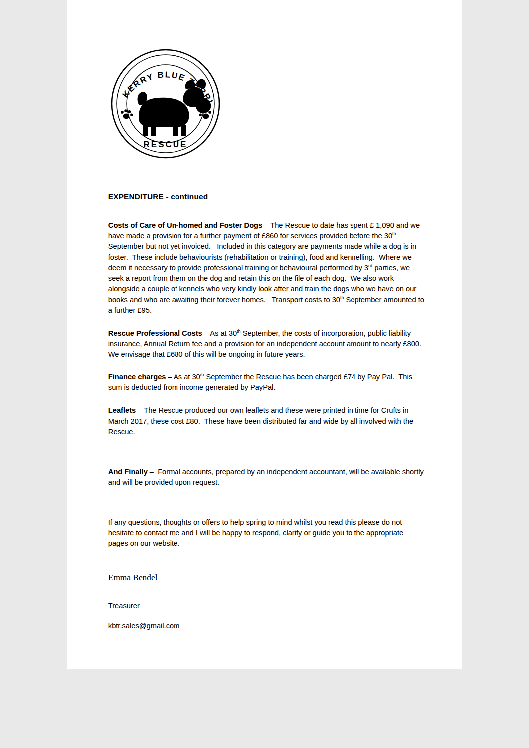Kerry Blue Terrier Rescue logo: a Kerry Blue Terrier silhouette inside a circular badge with paw prints KERRY BLUE TERRIER RESCUE
EXPENDITURE - continued
Costs of Care of Un-homed and Foster Dogs – The Rescue to date has spent £ 1,090 and we have made a provision for a further payment of £860 for services provided before the 30th September but not yet invoiced. Included in this category are payments made while a dog is in foster. These include behaviourists (rehabilitation or training), food and kennelling. Where we deem it necessary to provide professional training or behavioural performed by 3rd parties, we seek a report from them on the dog and retain this on the file of each dog. We also work alongside a couple of kennels who very kindly look after and train the dogs who we have on our books and who are awaiting their forever homes. Transport costs to 30th September amounted to a further £95.
Rescue Professional Costs – As at 30th September, the costs of incorporation, public liability insurance, Annual Return fee and a provision for an independent account amount to nearly £800. We envisage that £680 of this will be ongoing in future years.
Finance charges – As at 30th September the Rescue has been charged £74 by Pay Pal. This sum is deducted from income generated by PayPal.
Leaflets – The Rescue produced our own leaflets and these were printed in time for Crufts in March 2017, these cost £80. These have been distributed far and wide by all involved with the Rescue.
And Finally – Formal accounts, prepared by an independent accountant, will be available shortly and will be provided upon request.
If any questions, thoughts or offers to help spring to mind whilst you read this please do not hesitate to contact me and I will be happy to respond, clarify or guide you to the appropriate pages on our website.
Emma Bendel
Treasurer
kbtr.sales@gmail.com